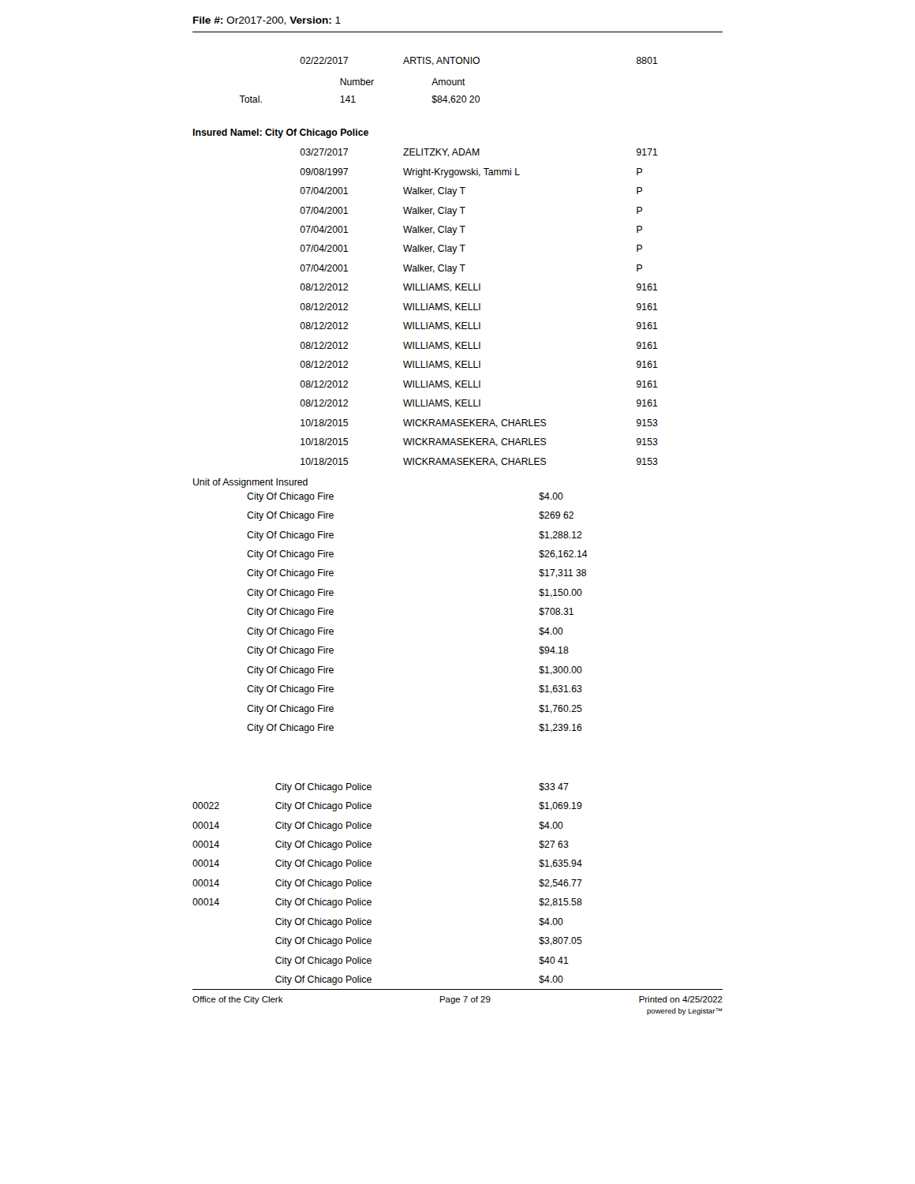File #: Or2017-200, Version: 1
| 02/22/2017 | ARTIS, ANTONIO | 8801 |
| | Number | Amount |
| Total. | 141 | $84,620 20 |
Insured Namel: City Of Chicago Police
| 03/27/2017 | ZELITZKY, ADAM | 9171 |
| 09/08/1997 | Wright-Krygowski, Tammi L | P |
| 07/04/2001 | Walker, Clay T | P |
| 07/04/2001 | Walker, Clay T | P |
| 07/04/2001 | Walker, Clay T | P |
| 07/04/2001 | Walker, Clay T | P |
| 07/04/2001 | Walker, Clay T | P |
| 08/12/2012 | WILLIAMS, KELLI | 9161 |
| 08/12/2012 | WILLIAMS, KELLI | 9161 |
| 08/12/2012 | WILLIAMS, KELLI | 9161 |
| 08/12/2012 | WILLIAMS, KELLI | 9161 |
| 08/12/2012 | WILLIAMS, KELLI | 9161 |
| 08/12/2012 | WILLIAMS, KELLI | 9161 |
| 08/12/2012 | WILLIAMS, KELLI | 9161 |
| 10/18/2015 | WICKRAMASEKERA, CHARLES | 9153 |
| 10/18/2015 | WICKRAMASEKERA, CHARLES | 9153 |
| 10/18/2015 | WICKRAMASEKERA, CHARLES | 9153 |
Unit of Assignment Insured
| City Of Chicago Fire | $4.00 |
| City Of Chicago Fire | $269 62 |
| City Of Chicago Fire | $1,288.12 |
| City Of Chicago Fire | $26,162.14 |
| City Of Chicago Fire | $17,311 38 |
| City Of Chicago Fire | $1,150.00 |
| City Of Chicago Fire | $708.31 |
| City Of Chicago Fire | $4.00 |
| City Of Chicago Fire | $94.18 |
| City Of Chicago Fire | $1,300.00 |
| City Of Chicago Fire | $1,631.63 |
| City Of Chicago Fire | $1,760.25 |
| City Of Chicago Fire | $1,239.16 |
| | City Of Chicago Police | $33 47 |
| 00022 | City Of Chicago Police | $1,069.19 |
| 00014 | City Of Chicago Police | $4.00 |
| 00014 | City Of Chicago Police | $27 63 |
| 00014 | City Of Chicago Police | $1,635.94 |
| 00014 | City Of Chicago Police | $2,546.77 |
| 00014 | City Of Chicago Police | $2,815.58 |
| | City Of Chicago Police | $4.00 |
| | City Of Chicago Police | $3,807.05 |
| | City Of Chicago Police | $40 41 |
| | City Of Chicago Police | $4.00 |
| Office of the City Clerk | Page 7 of 29 | Printed on 4/25/2022 |
powered by Legistar™